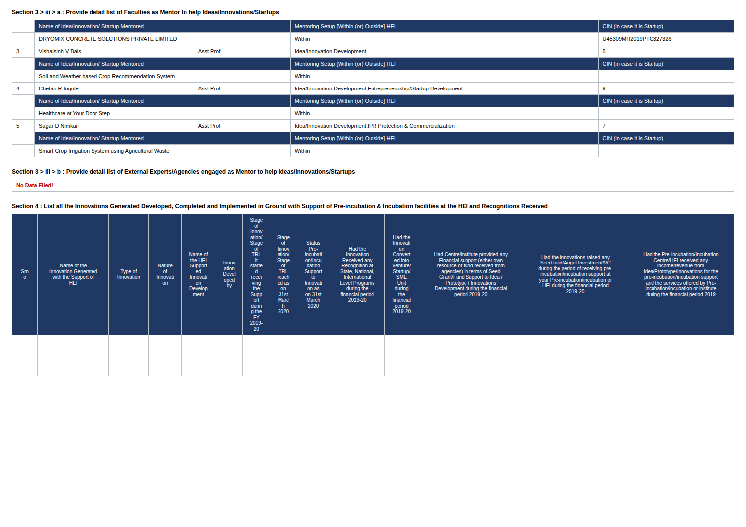Section 3 > iii > a : Provide detail list of Faculties as Mentor to help Ideas/Innovations/Startups
| | Name of Idea/Innovation/ Startup Mentored | Mentoring Setup [Within (or) Outside] HEI | CIN (in case it is Startup) |
| | DRYOMIX CONCRETE SOLUTIONS PRIVATE LIMITED | Within | U45309MH2019PTC327326 |
| 3 | Vishalsinh V Bais | Asst Prof | Idea/Innovation Development | 5 |
| | Name of Idea/Innovation/ Startup Mentored | Mentoring Setup [Within (or) Outside] HEI | CIN (in case it is Startup) |
| | Soil and Weather based Crop Recommendation System | Within | |
| 4 | Chetan R Ingole | Asst Prof | Idea/Innovation Development,Entrepreneurship/Startup Development | 9 |
| | Name of Idea/Innovation/ Startup Mentored | Mentoring Setup [Within (or) Outside] HEI | CIN (in case it is Startup) |
| | Healthcare at Your Door Step | Within | |
| 5 | Sagar D Nimkar | Asst Prof | Idea/Innovation Development,IPR Protection & Commercialization | 7 |
| | Name of Idea/Innovation/ Startup Mentored | Mentoring Setup [Within (or) Outside] HEI | CIN (in case it is Startup) |
| | Smart Crop Irrigation System using Agricultural Waste | Within | |
Section 3 > iii > b : Provide detail list of External Experts/Agencies engaged as Mentor to help Ideas/Innovations/Startups
| No Data Flled! |
Section 4 : List all the Innovations Generated Developed, Completed and Implemented in Ground with Support of Pre-incubation & Incubation facilities at the HEI and Recognitions Received
| Srn o | Name of the Innovation Generated with the Support of HEI | Type of Innovation | Nature of Innovati on | Name of the HEI Support ed Innovati on Develop ment | Innov ation Devel oped by | Stage of Innov ation/ Stage of TRL it starte d recei ving the Supp ort durin g the FY 2019- 20 | Stage of Innov ation/ Stage of TRL reach ed as on 31st Marc h 2020 | Status Pre- Incubati on/Incu bation Support to Innovati on as on 31st March 2020 | Had the Innovation Received any Recognition at State, National, International Level Programs during the financial period 2019-20 | Had the Innovati on Convert ed into Venture/ Startup/ SME Unit during the financial period 2019-20 | Had Centre/institute provided any Financial support (either own resource or fund received from agencies) in terms of Seed Grant/Fund Support to Idea / Prototype / Innovations Development during the financial period 2019-20 | Had the Innovations raised any Seed fund/Angel Investment/VC during the period of receiving pre- incubation/incubation support at your Pre-incubation/incubation or HEI during the financial period 2019-20 | Had the Pre-incubation/Incubation Centre/HEI received any income/revenue from Idea/Prototype/Innovations for the pre-incubation/incubation support and the services offered by Pre- incubation/incubation or institute during the financial period 2019 |
| --- | --- | --- | --- | --- | --- | --- | --- | --- | --- | --- | --- | --- | --- |